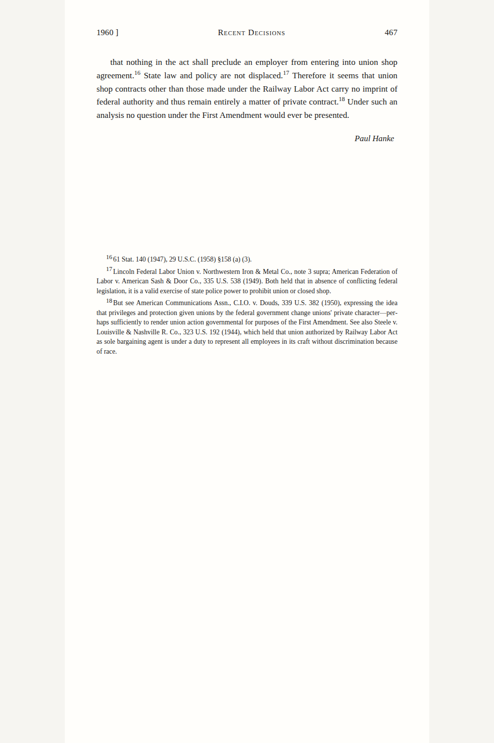1960 ] Recent Decisions 467
that nothing in the act shall preclude an employer from entering into union shop agreement.16 State law and policy are not displaced.17 Therefore it seems that union shop contracts other than those made under the Railway Labor Act carry no imprint of federal authority and thus remain entirely a matter of private contract.18 Under such an analysis no question under the First Amendment would ever be presented.
Paul Hanke
1661 Stat. 140 (1947), 29 U.S.C. (1958) §158 (a) (3).
17 Lincoln Federal Labor Union v. Northwestern Iron & Metal Co., note 3 supra; American Federation of Labor v. American Sash & Door Co., 335 U.S. 538 (1949). Both held that in absence of conflicting federal legislation, it is a valid exercise of state police power to prohibit union or closed shop.
18 But see American Communications Assn., C.I.O. v. Douds, 339 U.S. 382 (1950), expressing the idea that privileges and protection given unions by the federal government change unions' private character—perhaps sufficiently to render union action governmental for purposes of the First Amendment. See also Steele v. Louisville & Nashville R. Co., 323 U.S. 192 (1944), which held that union authorized by Railway Labor Act as sole bargaining agent is under a duty to represent all employees in its craft without discrimination because of race.